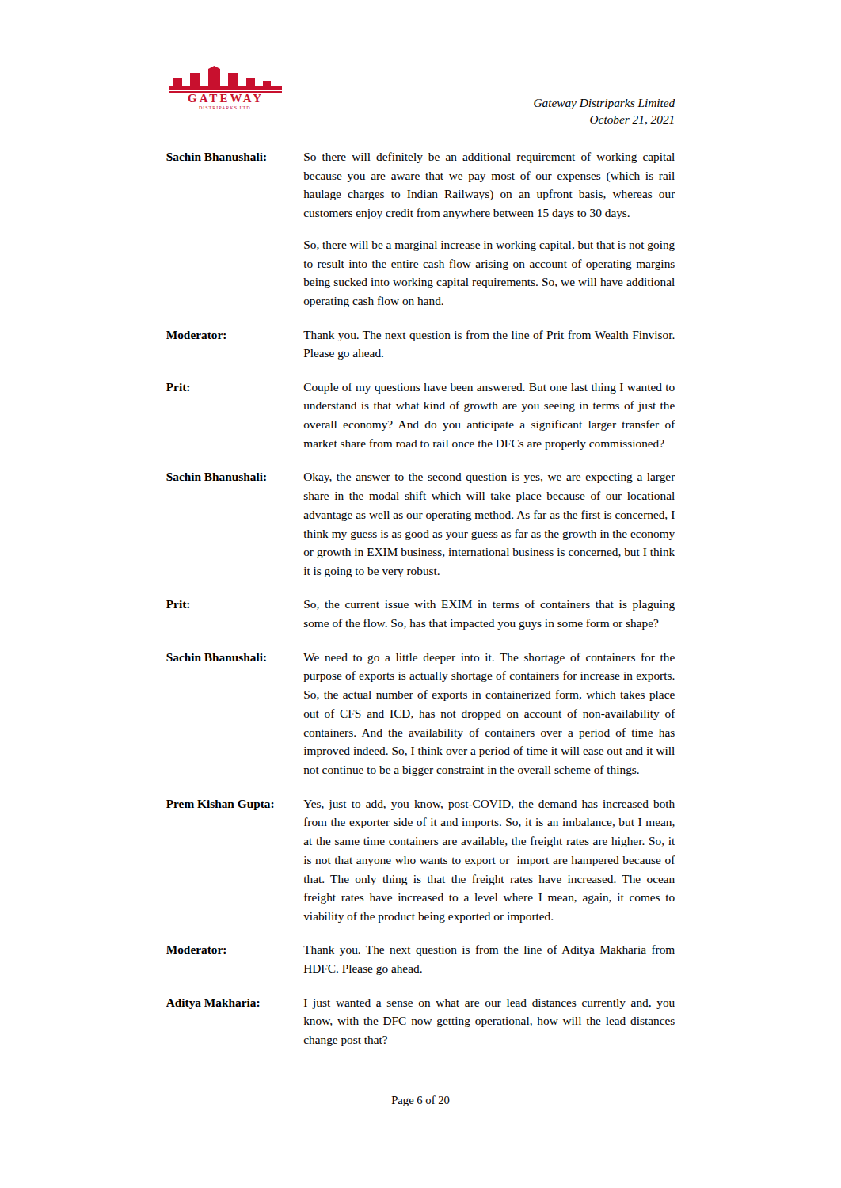GATEWAY DISTRIPARKS LTD.
Gateway Distriparks Limited
October 21, 2021
| Sachin Bhanushali: | So there will definitely be an additional requirement of working capital because you are aware that we pay most of our expenses (which is rail haulage charges to Indian Railways) on an upfront basis, whereas our customers enjoy credit from anywhere between 15 days to 30 days. So, there will be a marginal increase in working capital, but that is not going to result into the entire cash flow arising on account of operating margins being sucked into working capital requirements. So, we will have additional operating cash flow on hand. |
| Moderator: | Thank you. The next question is from the line of Prit from Wealth Finvisor. Please go ahead. |
| Prit: | Couple of my questions have been answered. But one last thing I wanted to understand is that what kind of growth are you seeing in terms of just the overall economy? And do you anticipate a significant larger transfer of market share from road to rail once the DFCs are properly commissioned? |
| Sachin Bhanushali: | Okay, the answer to the second question is yes, we are expecting a larger share in the modal shift which will take place because of our locational advantage as well as our operating method. As far as the first is concerned, I think my guess is as good as your guess as far as the growth in the economy or growth in EXIM business, international business is concerned, but I think it is going to be very robust. |
| Prit: | So, the current issue with EXIM in terms of containers that is plaguing some of the flow. So, has that impacted you guys in some form or shape? |
| Sachin Bhanushali: | We need to go a little deeper into it. The shortage of containers for the purpose of exports is actually shortage of containers for increase in exports. So, the actual number of exports in containerized form, which takes place out of CFS and ICD, has not dropped on account of non-availability of containers. And the availability of containers over a period of time has improved indeed. So, I think over a period of time it will ease out and it will not continue to be a bigger constraint in the overall scheme of things. |
| Prem Kishan Gupta: | Yes, just to add, you know, post-COVID, the demand has increased both from the exporter side of it and imports. So, it is an imbalance, but I mean, at the same time containers are available, the freight rates are higher. So, it is not that anyone who wants to export or import are hampered because of that. The only thing is that the freight rates have increased. The ocean freight rates have increased to a level where I mean, again, it comes to viability of the product being exported or imported. |
| Moderator: | Thank you. The next question is from the line of Aditya Makharia from HDFC. Please go ahead. |
| Aditya Makharia: | I just wanted a sense on what are our lead distances currently and, you know, with the DFC now getting operational, how will the lead distances change post that? |
Page 6 of 20